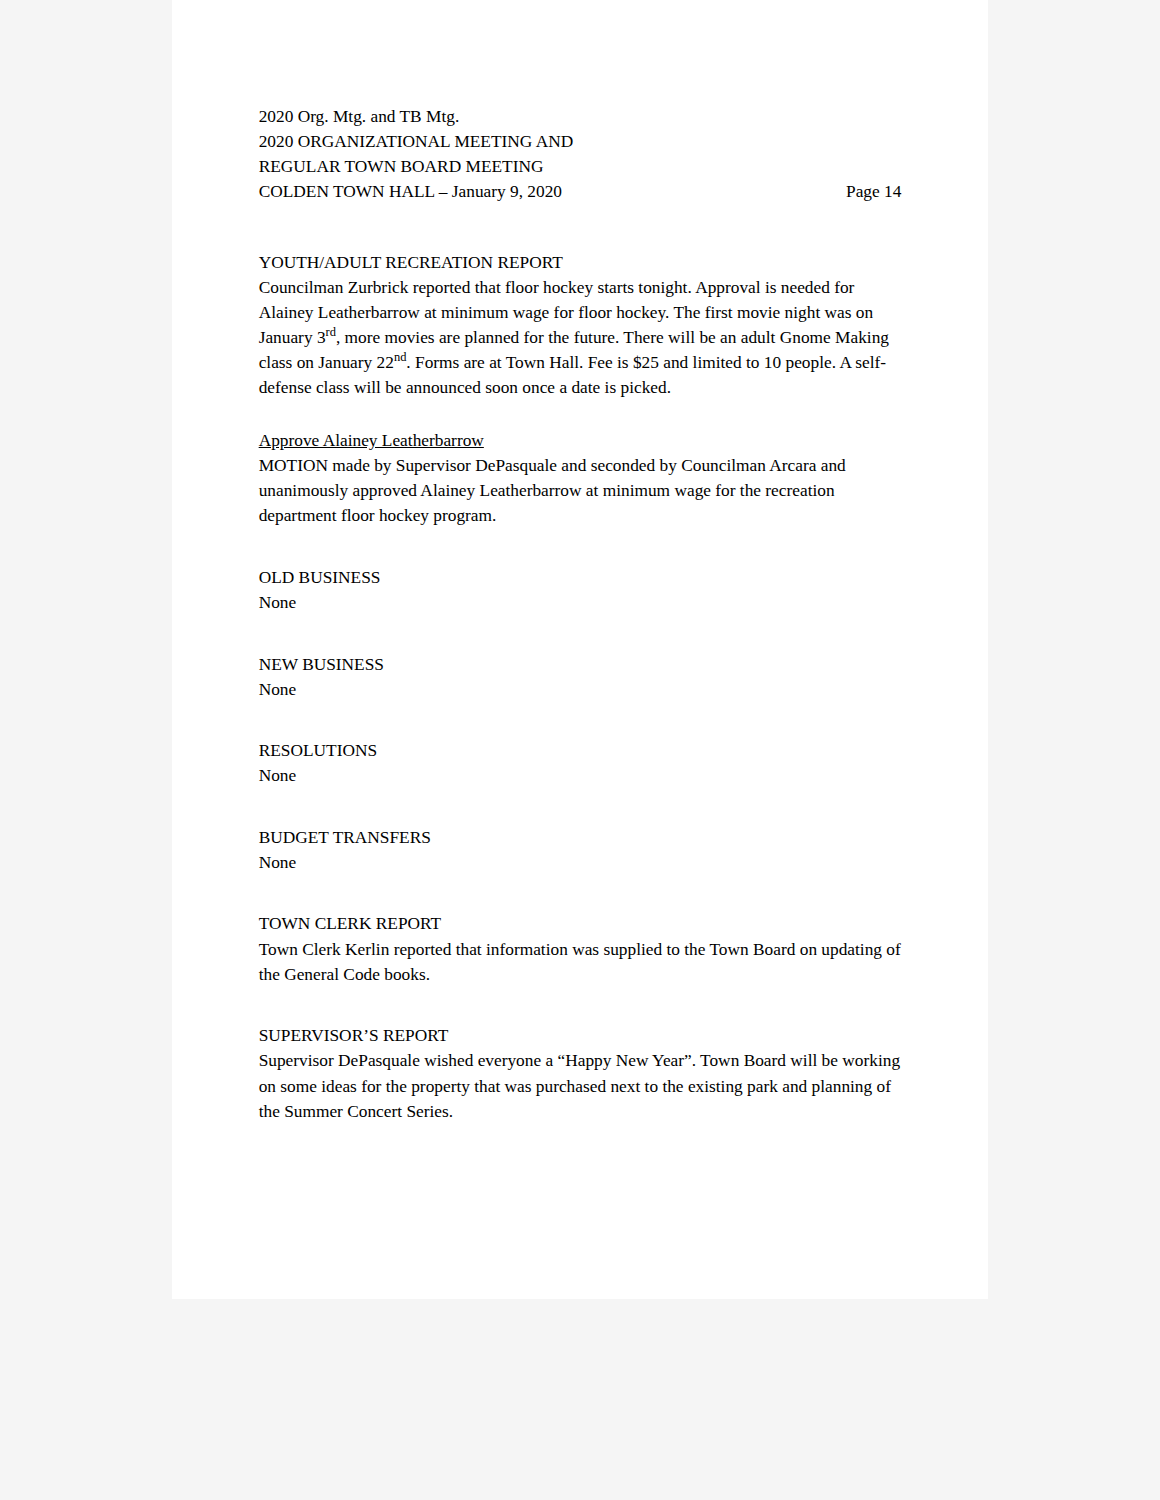2020 Org. Mtg. and TB Mtg. 2020 ORGANIZATIONAL MEETING AND REGULAR TOWN BOARD MEETING
COLDEN TOWN HALL – January 9, 2020 Page 14
Youth/Adult Recreation Report
Councilman Zurbrick reported that floor hockey starts tonight. Approval is needed for Alainey Leatherbarrow at minimum wage for floor hockey. The first movie night was on January 3rd, more movies are planned for the future. There will be an adult Gnome Making class on January 22nd. Forms are at Town Hall. Fee is $25 and limited to 10 people. A self-defense class will be announced soon once a date is picked.
Approve Alainey Leatherbarrow
MOTION made by Supervisor DePasquale and seconded by Councilman Arcara and unanimously approved Alainey Leatherbarrow at minimum wage for the recreation department floor hockey program.
Old Business
None
New Business
None
Resolutions
None
Budget Transfers
None
Town Clerk Report
Town Clerk Kerlin reported that information was supplied to the Town Board on updating of the General Code books.
Supervisor’s Report
Supervisor DePasquale wished everyone a “Happy New Year”. Town Board will be working on some ideas for the property that was purchased next to the existing park and planning of the Summer Concert Series.